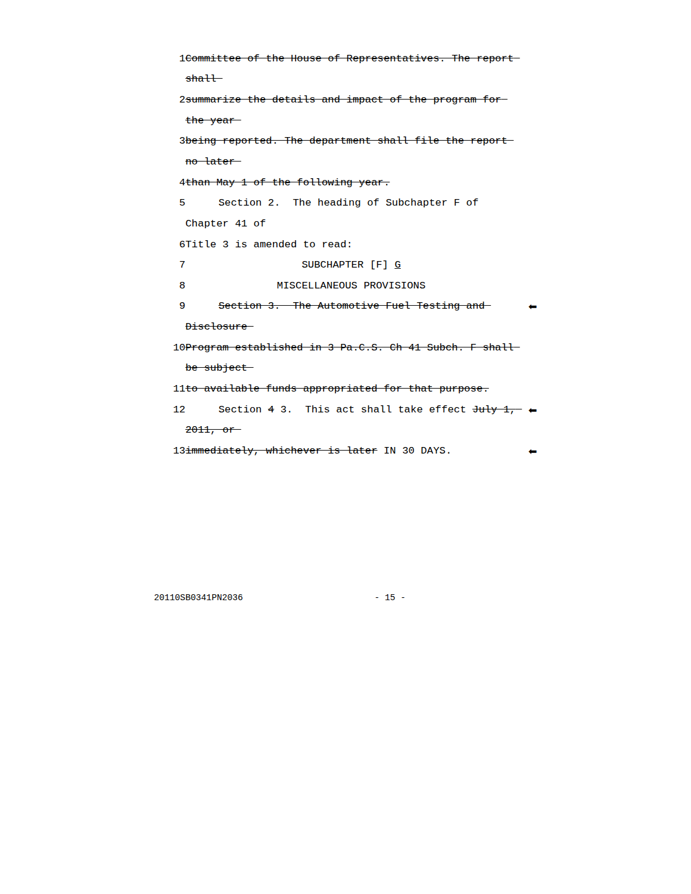| 1 | Committee of the House of Representatives. The report shall | |
| 2 | summarize the details and impact of the program for the year | |
| 3 | being reported. The department shall file the report no later | |
| 4 | than May 1 of the following year. | |
| 5 | Section 2. The heading of Subchapter F of Chapter 41 of | |
| 6 | Title 3 is amended to read: | |
| 7 | SUBCHAPTER [F] G | |
| 8 | MISCELLANEOUS PROVISIONS | |
| 9 | Section 3. The Automotive Fuel Testing and Disclosure | ⬅ |
| 10 | Program established in 3 Pa.C.S. Ch 41 Subch. F shall be subject | |
| 11 | to available funds appropriated for that purpose. | |
| 12 | Section 4 3. This act shall take effect July 1, 2011, or | ⬅ |
| 13 | immediately, whichever is later IN 30 DAYS. | ⬅ |
20110SB0341PN2036
- 15 -